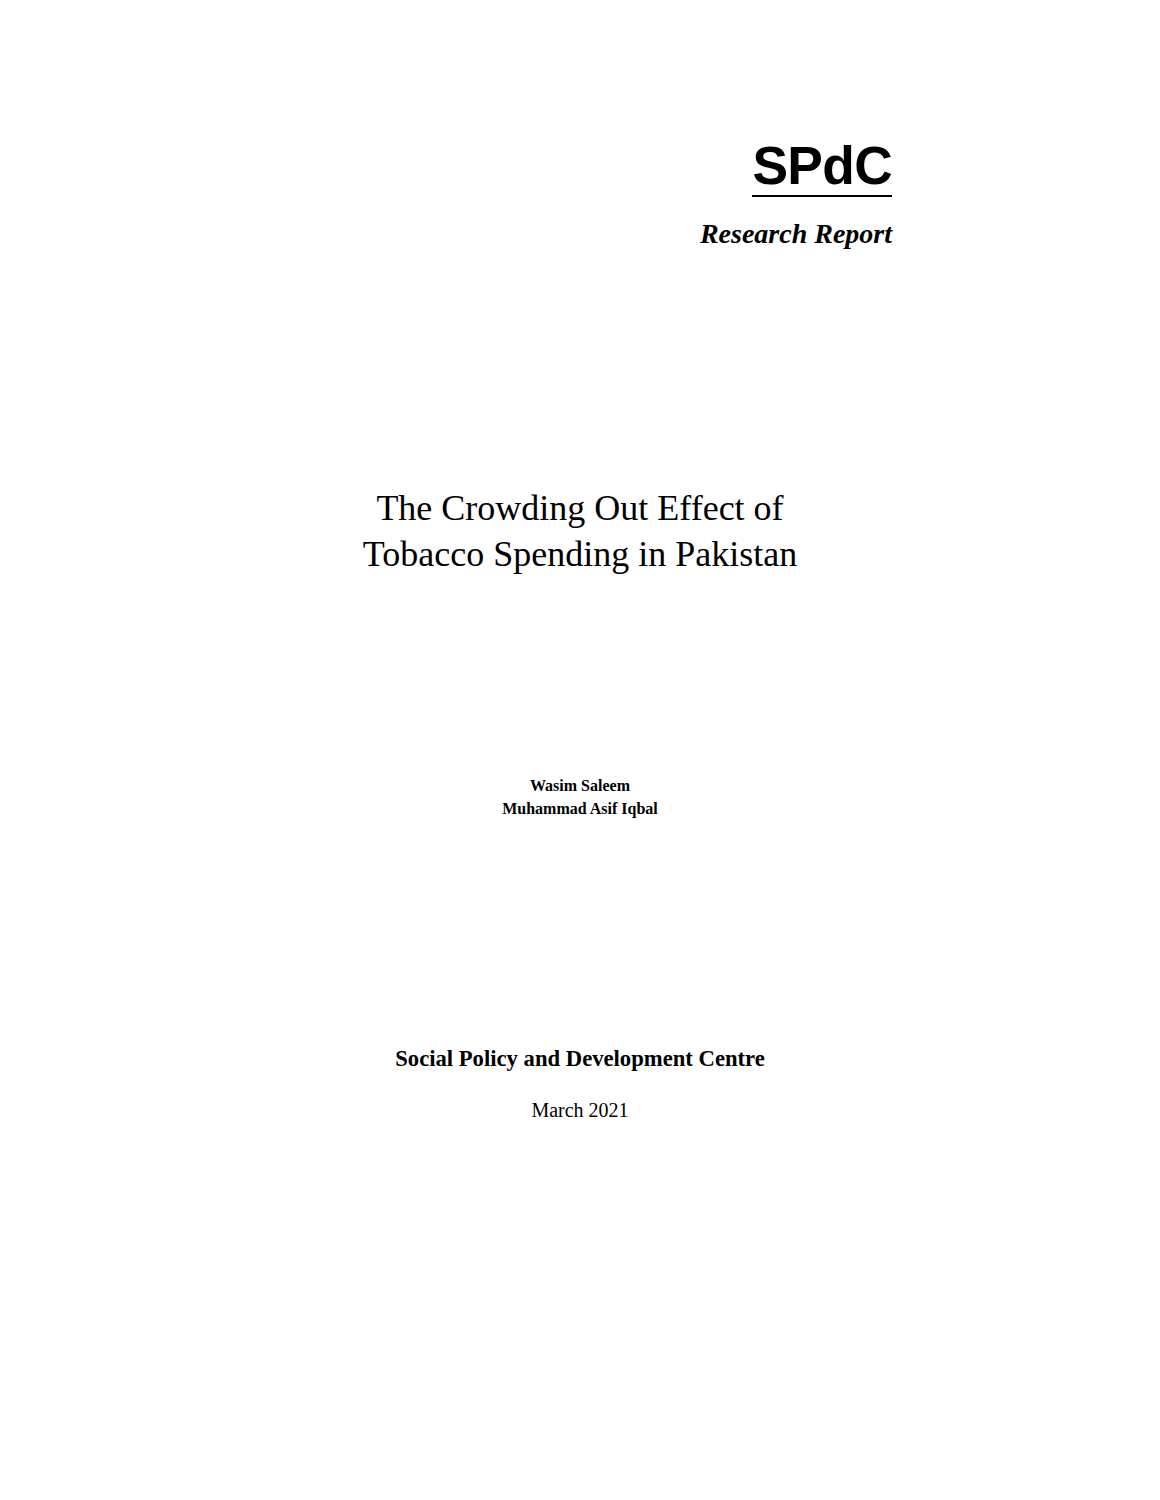SPdC
Research Report
The Crowding Out Effect of
Tobacco Spending in Pakistan
Wasim Saleem
Muhammad Asif Iqbal
Social Policy and Development Centre
March 2021